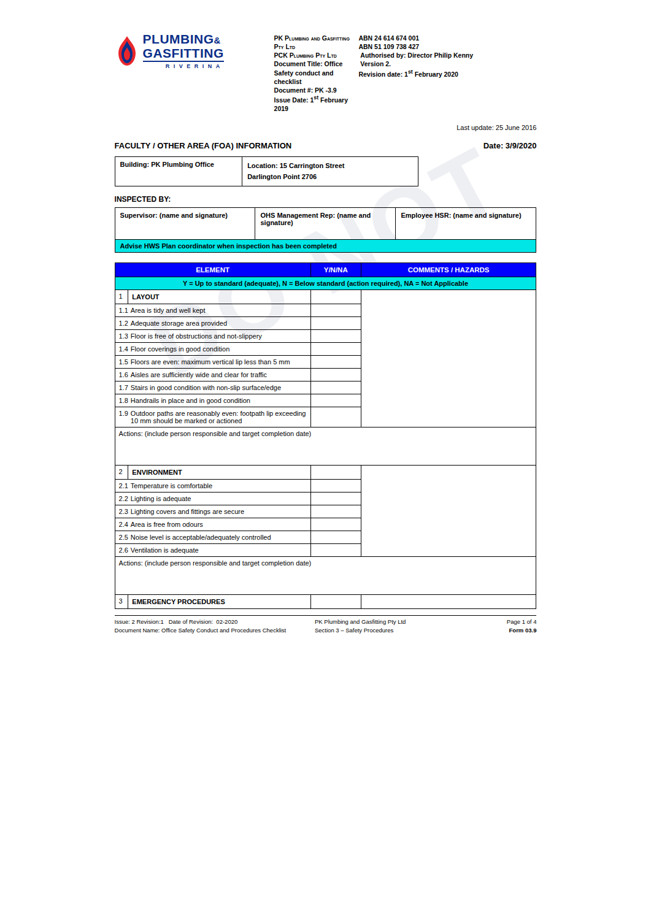DO NOT
PLUMBING&
GASFITTING
RIVERINA
PK Plumbing and Gasfitting Pty Ltd
PCK Plumbing Pty Ltd
Document Title: Office Safety conduct and checklist
Document #: PK -3.9
Issue Date: 1st February 2019
ABN 24 614 674 001
ABN 51 109 738 427
Authorised by: Director Philip Kenny
Version 2.
Revision date: 1st February 2020
Last update: 25 June 2016
FACULTY / OTHER AREA (FOA) INFORMATION Date: 3/9/2020
| Building: PK Plumbing Office | Location: 15 Carrington Street Darlington Point 2706 |
INSPECTED BY:
| Supervisor: (name and signature) | OHS Management Rep: (name and signature) | Employee HSR: (name and signature) |
| Advise HWS Plan coordinator when inspection has been completed |
| ELEMENT | Y/N/NA | COMMENTS / HAZARDS |
| --- | --- | --- |
| Y = Up to standard (adequate), N = Below standard (action required), NA = Not Applicable |
| 1 | LAYOUT | | |
| 1.1 | Area is tidy and well kept | |
| 1.2 | Adequate storage area provided | |
| 1.3 | Floor is free of obstructions and not-slippery | |
| 1.4 | Floor coverings in good condition | |
| 1.5 | Floors are even: maximum vertical lip less than 5 mm | |
| 1.6 | Aisles are sufficiently wide and clear for traffic | |
| 1.7 | Stairs in good condition with non-slip surface/edge | |
| 1.8 | Handrails in place and in good condition | |
| 1.9 | Outdoor paths are reasonably even: footpath lip exceeding 10 mm should be marked or actioned | |
| Actions: (include person responsible and target completion date) |
| 2 | ENVIRONMENT | | |
| 2.1 | Temperature is comfortable | |
| 2.2 | Lighting is adequate | |
| 2.3 | Lighting covers and fittings are secure | |
| 2.4 | Area is free from odours | |
| 2.5 | Noise level is acceptable/adequately controlled | |
| 2.6 | Ventilation is adequate | |
| Actions: (include person responsible and target completion date) |
| 3 | EMERGENCY PROCEDURES | | |
Issue: 2 Revision:1 Date of Revision: 02-2020
Document Name: Office Safety Conduct and Procedures Checklist
PK Plumbing and Gasfitting Pty Ltd
Section 3 – Safety Procedures
Page 1 of 4
Form 03.9